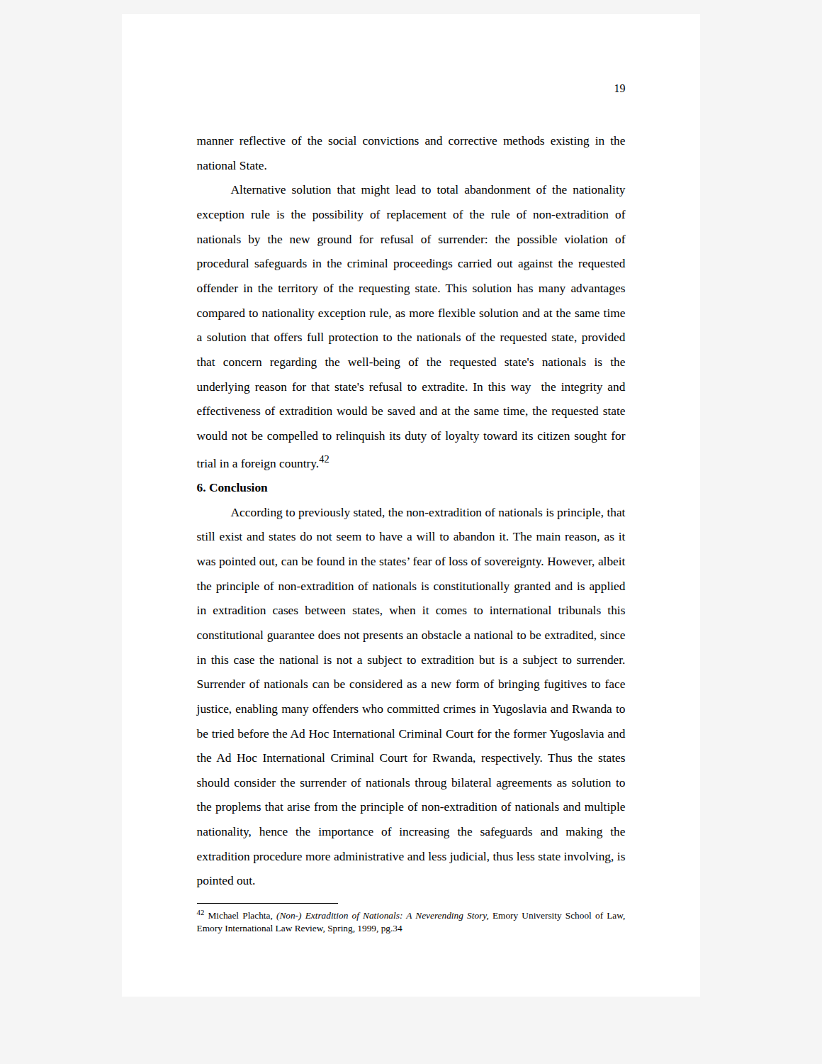19
manner reflective of the social convictions and corrective methods existing in the national State.
Alternative solution that might lead to total abandonment of the nationality exception rule is the possibility of replacement of the rule of non-extradition of nationals by the new ground for refusal of surrender: the possible violation of procedural safeguards in the criminal proceedings carried out against the requested offender in the territory of the requesting state. This solution has many advantages compared to nationality exception rule, as more flexible solution and at the same time a solution that offers full protection to the nationals of the requested state, provided that concern regarding the well-being of the requested state's nationals is the underlying reason for that state's refusal to extradite. In this way the integrity and effectiveness of extradition would be saved and at the same time, the requested state would not be compelled to relinquish its duty of loyalty toward its citizen sought for trial in a foreign country.42
6. Conclusion
According to previously stated, the non-extradition of nationals is principle, that still exist and states do not seem to have a will to abandon it. The main reason, as it was pointed out, can be found in the states’ fear of loss of sovereignty. However, albeit the principle of non-extradition of nationals is constitutionally granted and is applied in extradition cases between states, when it comes to international tribunals this constitutional guarantee does not presents an obstacle a national to be extradited, since in this case the national is not a subject to extradition but is a subject to surrender. Surrender of nationals can be considered as a new form of bringing fugitives to face justice, enabling many offenders who committed crimes in Yugoslavia and Rwanda to be tried before the Ad Hoc International Criminal Court for the former Yugoslavia and the Ad Hoc International Criminal Court for Rwanda, respectively. Thus the states should consider the surrender of nationals throug bilateral agreements as solution to the proplems that arise from the principle of non-extradition of nationals and multiple nationality, hence the importance of increasing the safeguards and making the extradition procedure more administrative and less judicial, thus less state involving, is pointed out.
42 Michael Plachta, (Non-) Extradition of Nationals: A Neverending Story, Emory University School of Law, Emory International Law Review, Spring, 1999, pg.34